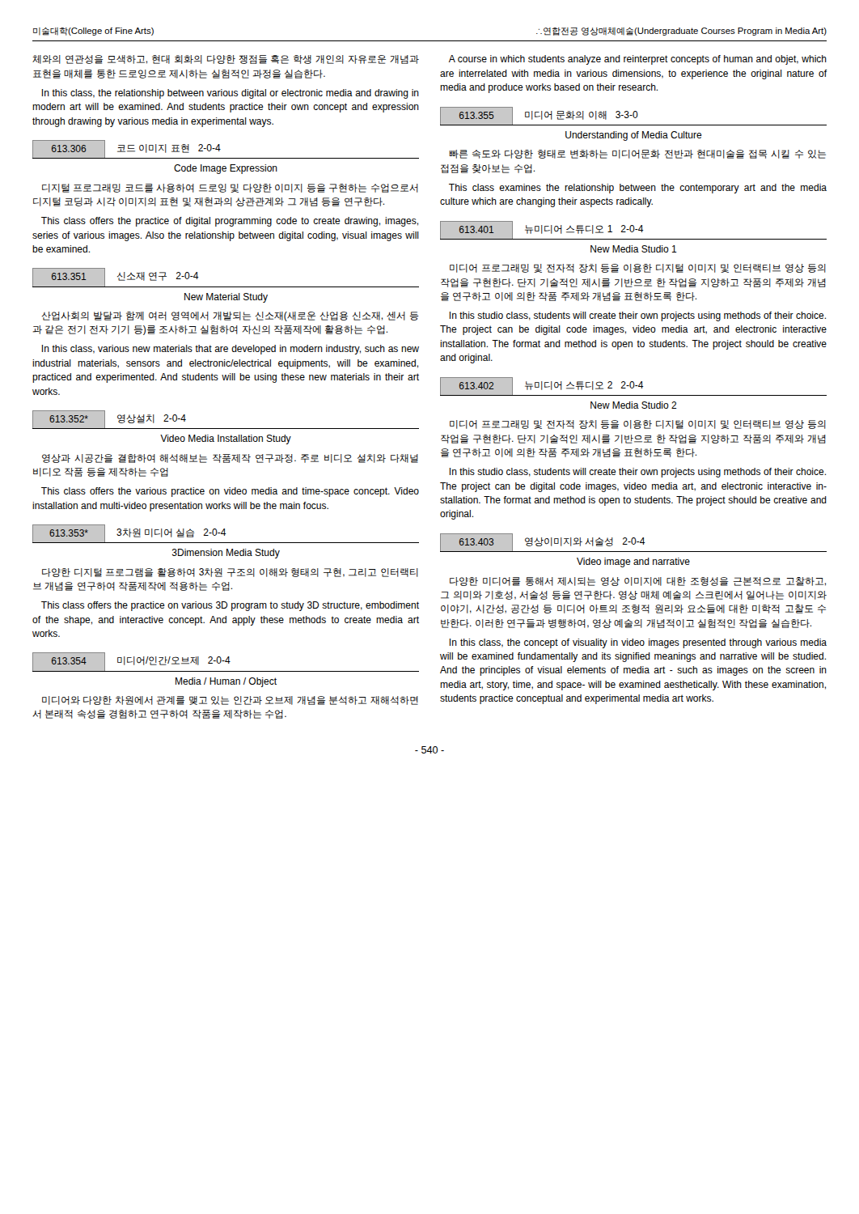미술대학(College of Fine Arts)
∴연합전공 영상매체예술(Undergraduate Courses Program in Media Art)
체와의 연관성을 모색하고, 현대 회화의 다양한 쟁점들 혹은 학생 개인의 자유로운 개념과 표현을 매체를 통한 드로잉으로 제시하는 실험적인 과정을 실습한다.
In this class, the relationship between various digital or electronic media and drawing in modern art will be examined. And students practice their own concept and expression through drawing by various media in experimental ways.
613.306
코드 이미지 표현 2-0-4
Code Image Expression
디지털 프로그래밍 코드를 사용하여 드로잉 및 다양한 이미지 등을 구현하는 수업으로서 디지털 코딩과 시각 이미지의 표현 및 재현과의 상관관계와 그 개념 등을 연구한다.
This class offers the practice of digital programming code to create drawing, images, series of various images. Also the relationship between digital coding, visual images will be examined.
613.351
신소재 연구 2-0-4
New Material Study
산업사회의 발달과 함께 여러 영역에서 개발되는 신소재(새로운 산업용 신소재, 센서 등과 같은 전기 전자 기기 등)를 조사하고 실험하여 자신의 작품제작에 활용하는 수업.
In this class, various new materials that are developed in modern industry, such as new industrial materials, sensors and electronic/electrical equipments, will be examined, practiced and experimented. And students will be using these new materials in their art works.
613.352*
영상설치 2-0-4
Video Media Installation Study
영상과 시공간을 결합하여 해석해보는 작품제작 연구과정. 주로 비디오 설치와 다채널 비디오 작품 등을 제작하는 수업
This class offers the various practice on video media and time-space concept. Video installation and multi-video presentation works will be the main focus.
613.353*
3차원 미디어 실습 2-0-4
3Dimension Media Study
다양한 디지털 프로그램을 활용하여 3차원 구조의 이해와 형태의 구현, 그리고 인터랙티브 개념을 연구하여 작품제작에 적용하는 수업.
This class offers the practice on various 3D program to study 3D structure, embodiment of the shape, and interactive concept. And apply these methods to create media art works.
613.354
미디어/인간/오브제 2-0-4
Media / Human / Object
미디어와 다양한 차원에서 관계를 맺고 있는 인간과 오브제 개념을 분석하고 재해석하면서 본래적 속성을 경험하고 연구하여 작품을 제작하는 수업.
A course in which students analyze and reinterpret concepts of human and objet, which are interrelated with media in various dimensions, to experience the original nature of media and produce works based on their research.
613.355
미디어 문화의 이해 3-3-0
Understanding of Media Culture
빠른 속도와 다양한 형태로 변화하는 미디어문화 전반과 현대미술을 접목 시킬 수 있는 접점을 찾아보는 수업.
This class examines the relationship between the contemporary art and the media culture which are changing their aspects radically.
613.401
뉴미디어 스튜디오 1 2-0-4
New Media Studio 1
미디어 프로그래밍 및 전자적 장치 등을 이용한 디지털 이미지 및 인터랙티브 영상 등의 작업을 구현한다. 단지 기술적인 제시를 기반으로 한 작업을 지양하고 작품의 주제와 개념을 연구하고 이에 의한 작품 주제와 개념을 표현하도록 한다.
In this studio class, students will create their own projects using methods of their choice. The project can be digital code images, video media art, and electronic interactive installation. The format and method is open to students. The project should be creative and original.
613.402
뉴미디어 스튜디오 2 2-0-4
New Media Studio 2
미디어 프로그래밍 및 전자적 장치 등을 이용한 디지털 이미지 및 인터랙티브 영상 등의 작업을 구현한다. 단지 기술적인 제시를 기반으로 한 작업을 지양하고 작품의 주제와 개념을 연구하고 이에 의한 작품 주제와 개념을 표현하도록 한다.
In this studio class, students will create their own projects using methods of their choice. The project can be digital code images, video media art, and electronic interactive in- stallation. The format and method is open to students. The project should be creative and original.
613.403
영상이미지와 서술성 2-0-4
Video image and narrative
다양한 미디어를 통해서 제시되는 영상 이미지에 대한 조형성을 근본적으로 고찰하고, 그 의미와 기호성, 서술성 등을 연구한다. 영상 매체 예술의 스크린에서 일어나는 이미지와 이야기, 시간성, 공간성 등 미디어 아트의 조형적 원리와 요소들에 대한 미학적 고찰도 수반한다. 이러한 연구들과 병행하여, 영상 예술의 개념적이고 실험적인 작업을 실습한다.
In this class, the concept of visuality in video images presented through various media will be examined fundamentally and its signified meanings and narrative will be studied. And the principles of visual elements of media art - such as images on the screen in media art, story, time, and space- will be examined aesthetically. With these examination, students practice conceptual and experimental media art works.
- 540 -